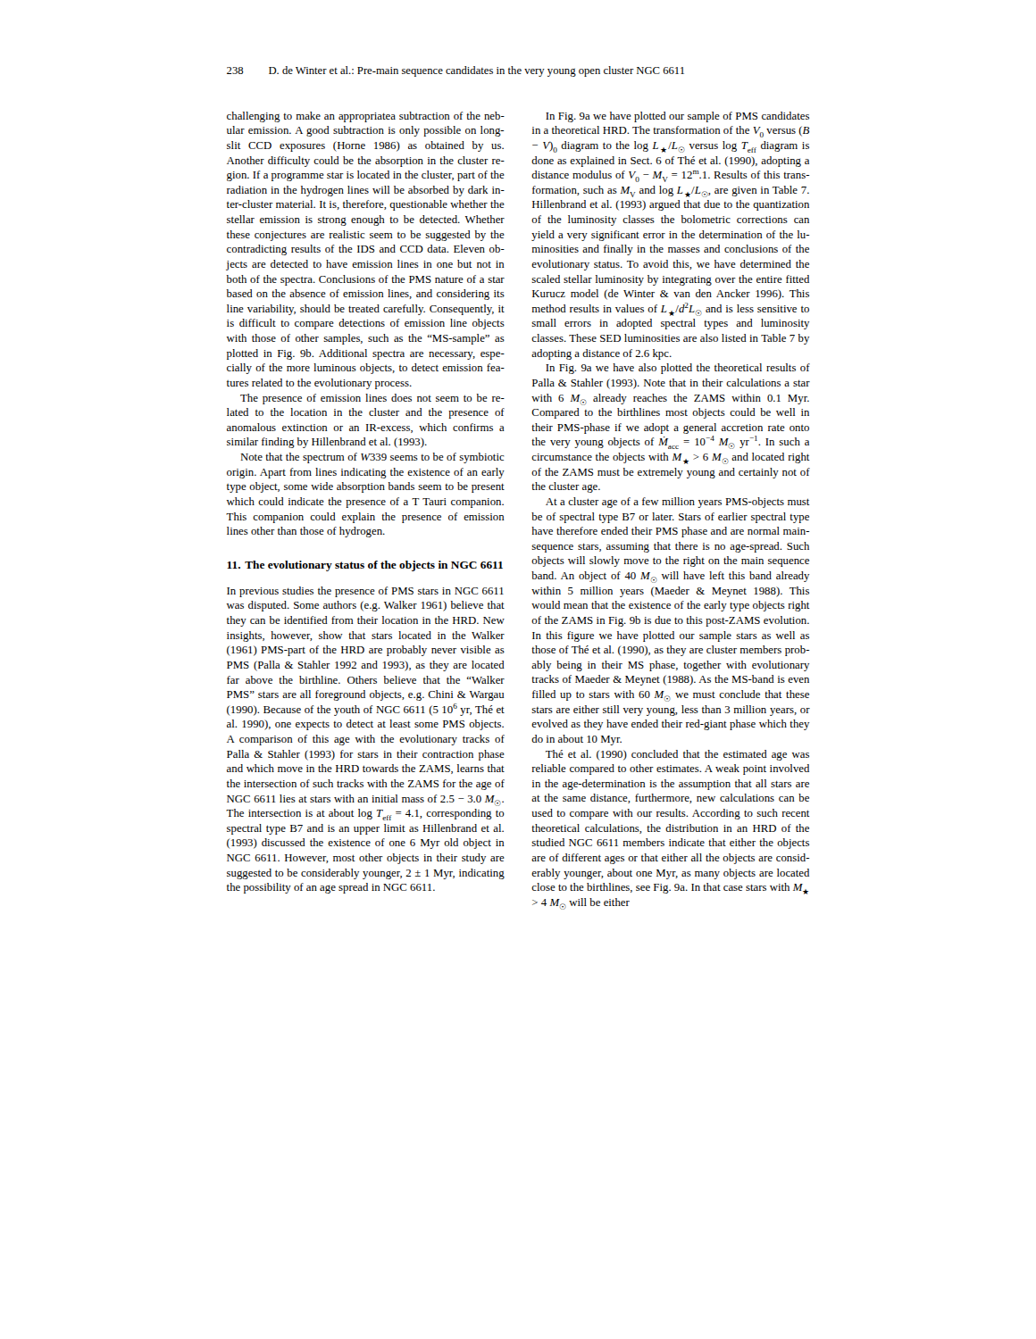238 D. de Winter et al.: Pre-main sequence candidates in the very young open cluster NGC 6611
challenging to make an appropriatea subtraction of the nebular emission. A good subtraction is only possible on long-slit CCD exposures (Horne 1986) as obtained by us. Another difficulty could be the absorption in the cluster region. If a programme star is located in the cluster, part of the radiation in the hydrogen lines will be absorbed by dark inter-cluster material. It is, therefore, questionable whether the stellar emission is strong enough to be detected. Whether these conjectures are realistic seem to be suggested by the contradicting results of the IDS and CCD data. Eleven objects are detected to have emission lines in one but not in both of the spectra. Conclusions of the PMS nature of a star based on the absence of emission lines, and considering its line variability, should be treated carefully. Consequently, it is difficult to compare detections of emission line objects with those of other samples, such as the “MS-sample” as plotted in Fig. 9b. Additional spectra are necessary, especially of the more luminous objects, to detect emission features related to the evolutionary process.
The presence of emission lines does not seem to be related to the location in the cluster and the presence of anomalous extinction or an IR-excess, which confirms a similar finding by Hillenbrand et al. (1993).
Note that the spectrum of W339 seems to be of symbiotic origin. Apart from lines indicating the existence of an early type object, some wide absorption bands seem to be present which could indicate the presence of a T Tauri companion. This companion could explain the presence of emission lines other than those of hydrogen.
11. The evolutionary status of the objects in NGC 6611
In previous studies the presence of PMS stars in NGC 6611 was disputed. Some authors (e.g. Walker 1961) believe that they can be identified from their location in the HRD. New insights, however, show that stars located in the Walker (1961) PMS-part of the HRD are probably never visible as PMS (Palla & Stahler 1992 and 1993), as they are located far above the birthline. Others believe that the “Walker PMS” stars are all foreground objects, e.g. Chini & Wargau (1990). Because of the youth of NGC 6611 (5 106 yr, Thé et al. 1990), one expects to detect at least some PMS objects. A comparison of this age with the evolutionary tracks of Palla & Stahler (1993) for stars in their contraction phase and which move in the HRD towards the ZAMS, learns that the intersection of such tracks with the ZAMS for the age of NGC 6611 lies at stars with an initial mass of 2.5 − 3.0 M☉. The intersection is at about log Teff = 4.1, corresponding to spectral type B7 and is an upper limit as Hillenbrand et al. (1993) discussed the existence of one 6 Myr old object in NGC 6611. However, most other objects in their study are suggested to be considerably younger, 2 ± 1 Myr, indicating the possibility of an age spread in NGC 6611.
In Fig. 9a we have plotted our sample of PMS candidates in a theoretical HRD. The transformation of the V 0 versus (B − V)0 diagram to the log L★/L☉ versus log Teff diagram is done as explained in Sect. 6 of Thé et al. (1990), adopting a distance modulus of V 0 − MV = 12m.1. Results of this transformation, such as MV and log L★/L☉, are given in Table 7. Hillenbrand et al. (1993) argued that due to the quantization of the luminosity classes the bolometric corrections can yield a very significant error in the determination of the luminosities and finally in the masses and conclusions of the evolutionary status. To avoid this, we have determined the scaled stellar luminosity by integrating over the entire fitted Kurucz model (de Winter & van den Ancker 1996). This method results in values of L★/d 2 L☉ and is less sensitive to small errors in adopted spectral types and luminosity classes. These SED luminosities are also listed in Table 7 by adopting a distance of 2.6 kpc.
In Fig. 9a we have also plotted the theoretical results of Palla & Stahler (1993). Note that in their calculations a star with 6 M☉ already reaches the ZAMS within 0.1 Myr. Compared to the birthlines most objects could be well in their PMS-phase if we adopt a general accretion rate onto the very young objects of Ṁacc = 10−4 M☉ yr−1. In such a circumstance the objects with M★ > 6 M☉ and located right of the ZAMS must be extremely young and certainly not of the cluster age.
At a cluster age of a few million years PMS-objects must be of spectral type B7 or later. Stars of earlier spectral type have therefore ended their PMS phase and are normal main-sequence stars, assuming that there is no age-spread. Such objects will slowly move to the right on the main sequence band. An object of 40 M☉ will have left this band already within 5 million years (Maeder & Meynet 1988). This would mean that the existence of the early type objects right of the ZAMS in Fig. 9b is due to this post-ZAMS evolution. In this figure we have plotted our sample stars as well as those of Thé et al. (1990), as they are cluster members probably being in their MS phase, together with evolutionary tracks of Maeder & Meynet (1988). As the MS-band is even filled up to stars with 60 M☉ we must conclude that these stars are either still very young, less than 3 million years, or evolved as they have ended their red-giant phase which they do in about 10 Myr.
Thé et al. (1990) concluded that the estimated age was reliable compared to other estimates. A weak point involved in the age-determination is the assumption that all stars are at the same distance, furthermore, new calculations can be used to compare with our results. According to such recent theoretical calculations, the distribution in an HRD of the studied NGC 6611 members indicate that either the objects are of different ages or that either all the objects are considerably younger, about one Myr, as many objects are located close to the birthlines, see Fig. 9a. In that case stars with M★ > 4 M☉ will be either